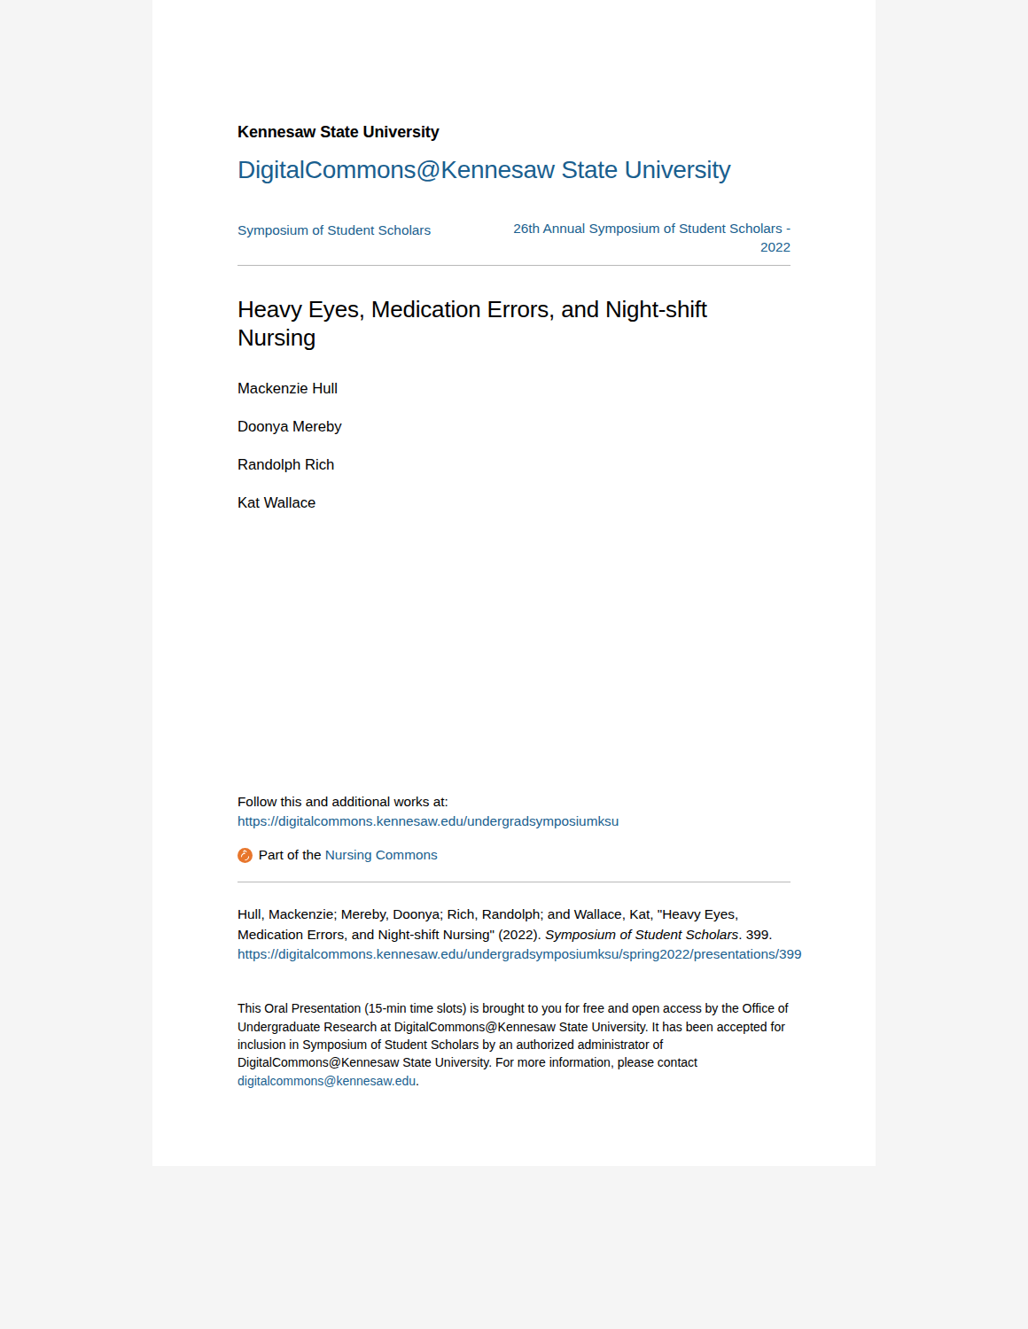Kennesaw State University
DigitalCommons@Kennesaw State University
Symposium of Student Scholars
26th Annual Symposium of Student Scholars - 2022
Heavy Eyes, Medication Errors, and Night-shift Nursing
Mackenzie Hull
Doonya Mereby
Randolph Rich
Kat Wallace
Follow this and additional works at: https://digitalcommons.kennesaw.edu/undergradsymposiumksu
Part of the Nursing Commons
Hull, Mackenzie; Mereby, Doonya; Rich, Randolph; and Wallace, Kat, "Heavy Eyes, Medication Errors, and Night-shift Nursing" (2022). Symposium of Student Scholars. 399.
https://digitalcommons.kennesaw.edu/undergradsymposiumksu/spring2022/presentations/399
This Oral Presentation (15-min time slots) is brought to you for free and open access by the Office of Undergraduate Research at DigitalCommons@Kennesaw State University. It has been accepted for inclusion in Symposium of Student Scholars by an authorized administrator of DigitalCommons@Kennesaw State University. For more information, please contact digitalcommons@kennesaw.edu.